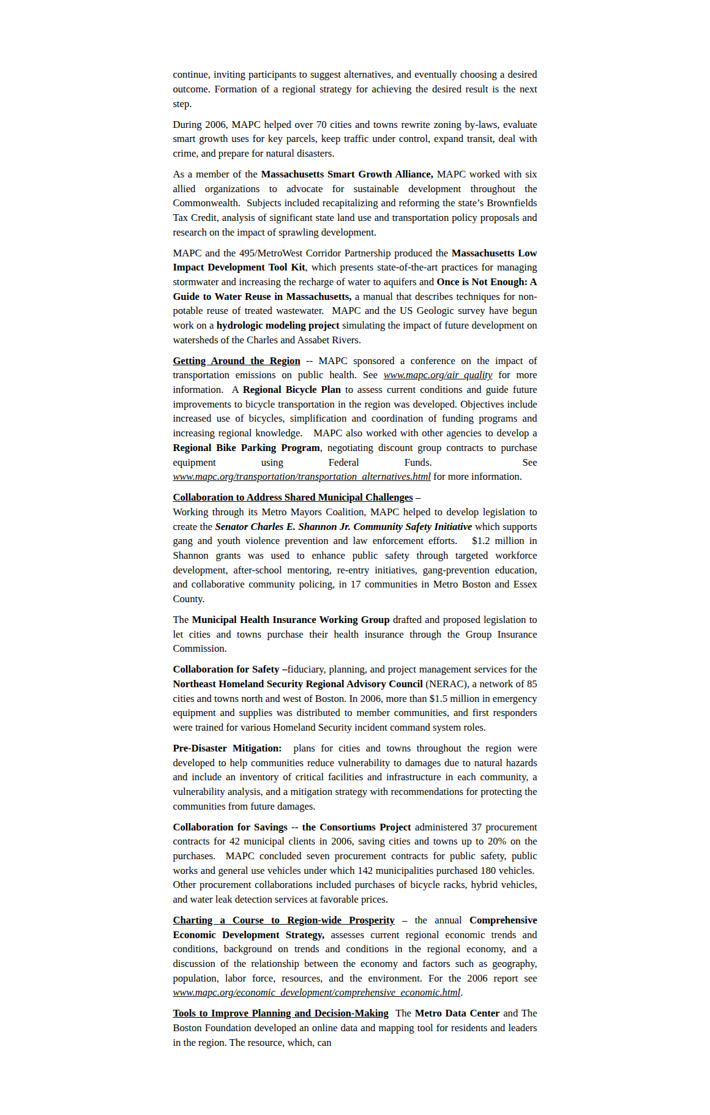continue, inviting participants to suggest alternatives, and eventually choosing a desired outcome. Formation of a regional strategy for achieving the desired result is the next step.
During 2006, MAPC helped over 70 cities and towns rewrite zoning by-laws, evaluate smart growth uses for key parcels, keep traffic under control, expand transit, deal with crime, and prepare for natural disasters.
As a member of the Massachusetts Smart Growth Alliance, MAPC worked with six allied organizations to advocate for sustainable development throughout the Commonwealth. Subjects included recapitalizing and reforming the state’s Brownfields Tax Credit, analysis of significant state land use and transportation policy proposals and research on the impact of sprawling development.
MAPC and the 495/MetroWest Corridor Partnership produced the Massachusetts Low Impact Development Tool Kit, which presents state-of-the-art practices for managing stormwater and increasing the recharge of water to aquifers and Once is Not Enough: A Guide to Water Reuse in Massachusetts, a manual that describes techniques for non-potable reuse of treated wastewater. MAPC and the US Geologic survey have begun work on a hydrologic modeling project simulating the impact of future development on watersheds of the Charles and Assabet Rivers.
Getting Around the Region -- MAPC sponsored a conference on the impact of transportation emissions on public health. See www.mapc.org/air_quality for more information. A Regional Bicycle Plan to assess current conditions and guide future improvements to bicycle transportation in the region was developed. Objectives include increased use of bicycles, simplification and coordination of funding programs and increasing regional knowledge. MAPC also worked with other agencies to develop a Regional Bike Parking Program, negotiating discount group contracts to purchase equipment using Federal Funds. See www.mapc.org/transportation/transportation_alternatives.html for more information.
Collaboration to Address Shared Municipal Challenges –
Working through its Metro Mayors Coalition, MAPC helped to develop legislation to create the Senator Charles E. Shannon Jr. Community Safety Initiative which supports gang and youth violence prevention and law enforcement efforts. $1.2 million in Shannon grants was used to enhance public safety through targeted workforce development, after-school mentoring, re-entry initiatives, gang-prevention education, and collaborative community policing, in 17 communities in Metro Boston and Essex County.
The Municipal Health Insurance Working Group drafted and proposed legislation to let cities and towns purchase their health insurance through the Group Insurance Commission.
Collaboration for Safety –fiduciary, planning, and project management services for the Northeast Homeland Security Regional Advisory Council (NERAC), a network of 85 cities and towns north and west of Boston. In 2006, more than $1.5 million in emergency equipment and supplies was distributed to member communities, and first responders were trained for various Homeland Security incident command system roles.
Pre-Disaster Mitigation: plans for cities and towns throughout the region were developed to help communities reduce vulnerability to damages due to natural hazards and include an inventory of critical facilities and infrastructure in each community, a vulnerability analysis, and a mitigation strategy with recommendations for protecting the communities from future damages.
Collaboration for Savings -- the Consortiums Project administered 37 procurement contracts for 42 municipal clients in 2006, saving cities and towns up to 20% on the purchases. MAPC concluded seven procurement contracts for public safety, public works and general use vehicles under which 142 municipalities purchased 180 vehicles. Other procurement collaborations included purchases of bicycle racks, hybrid vehicles, and water leak detection services at favorable prices.
Charting a Course to Region-wide Prosperity – the annual Comprehensive Economic Development Strategy, assesses current regional economic trends and conditions, background on trends and conditions in the regional economy, and a discussion of the relationship between the economy and factors such as geography, population, labor force, resources, and the environment. For the 2006 report see www.mapc.org/economic_development/comprehensive_economic.html.
Tools to Improve Planning and Decision-Making The Metro Data Center and The Boston Foundation developed an online data and mapping tool for residents and leaders in the region. The resource, which, can